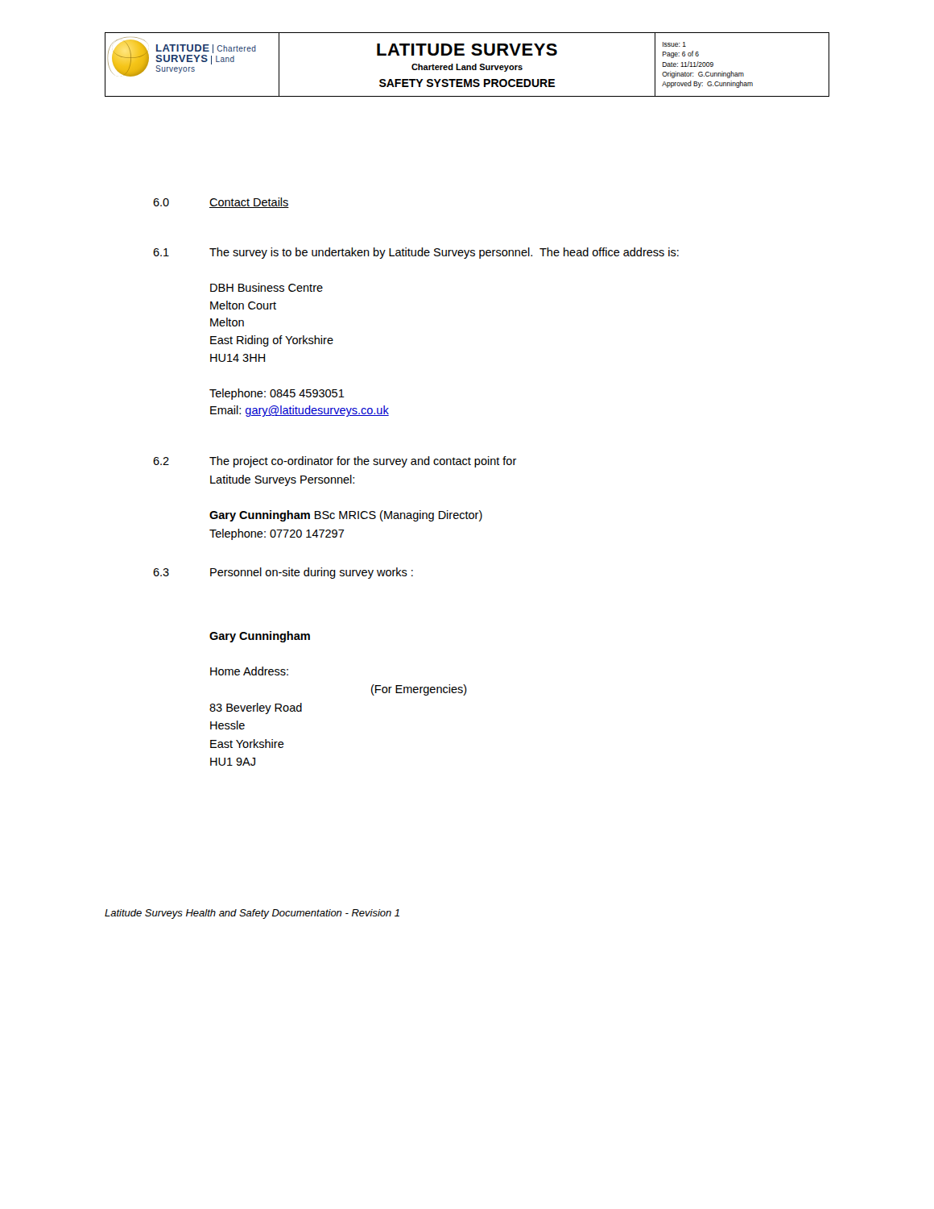| LATITUDE Chartered SURVEYS Land Surveyors | LATITUDE SURVEYS Chartered Land Surveyors SAFETY SYSTEMS PROCEDURE | Issue: 1 Page: 6 of 6 Date: 11/11/2009 Originator: G.Cunningham Approved By: G.Cunningham |
6.0
Contact Details
6.1
The survey is to be undertaken by Latitude Surveys personnel. The head office address is:
DBH Business Centre
Melton Court
Melton
East Riding of Yorkshire
HU14 3HH
Telephone: 0845 4593051
Email: gary@latitudesurveys.co.uk
6.2
The project co-ordinator for the survey and contact point for
Latitude Surveys Personnel:
Gary Cunningham BSc MRICS (Managing Director)
Telephone: 07720 147297
6.3
Personnel on-site during survey works :
Gary Cunningham
Home Address:
(For Emergencies)
83 Beverley Road
Hessle
East Yorkshire
HU1 9AJ
Latitude Surveys Health and Safety Documentation - Revision 1